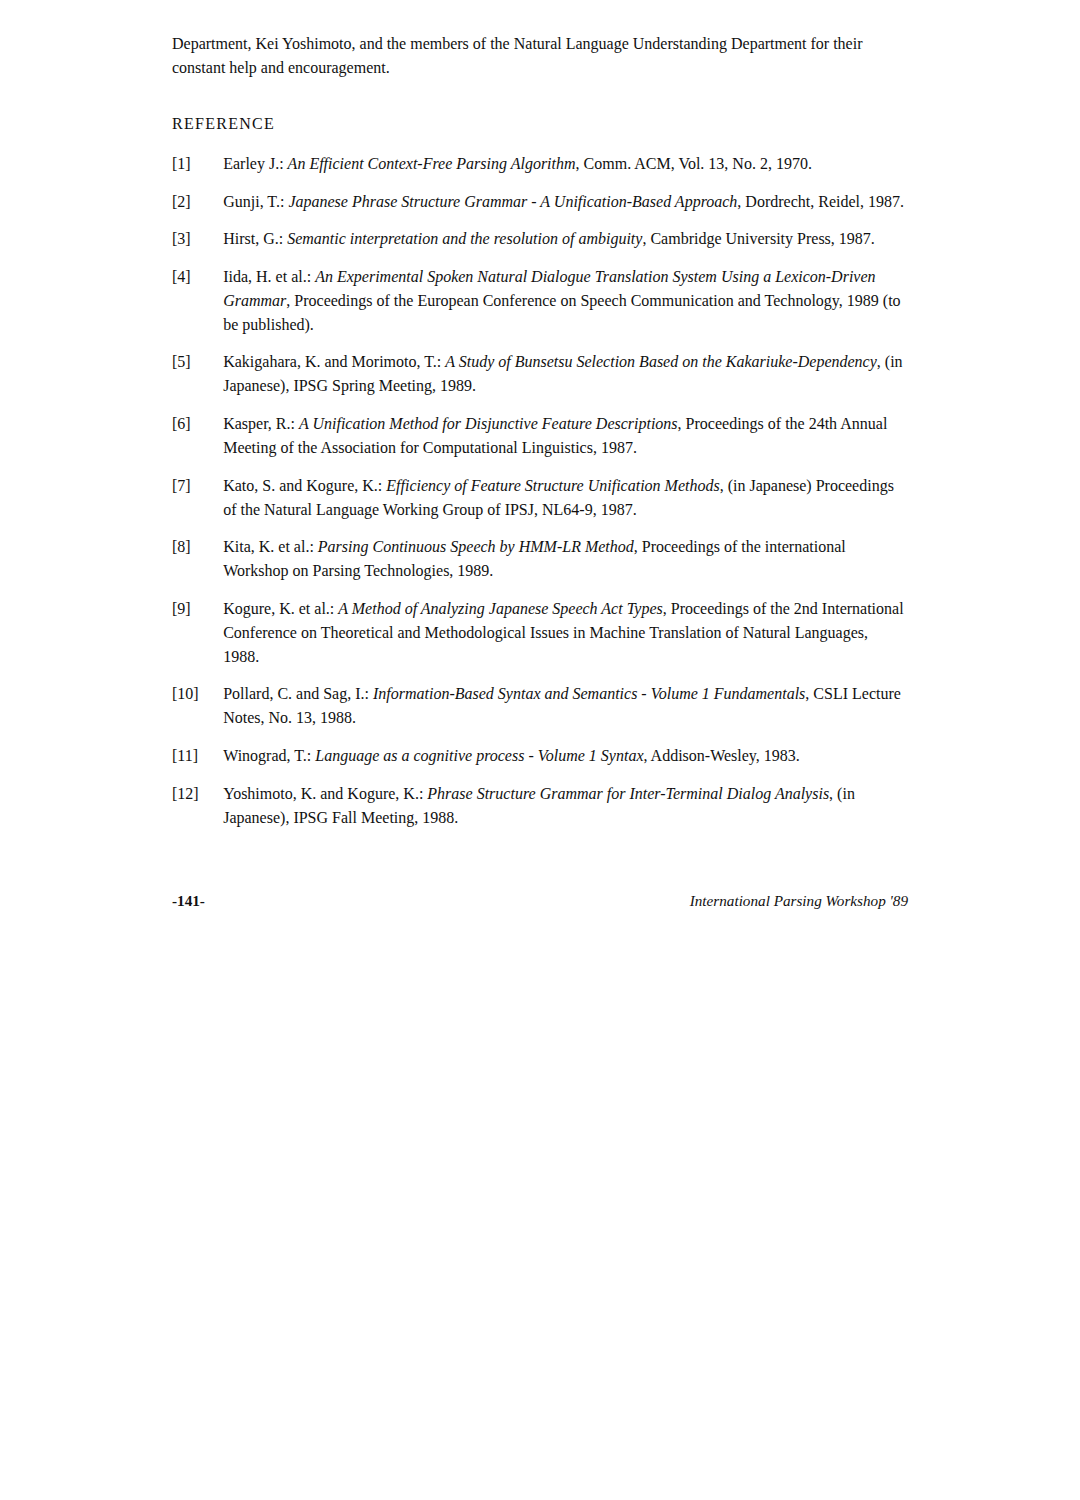Department, Kei Yoshimoto, and the members of the Natural Language Understanding Department for their constant help and encouragement.
REFERENCE
Earley J.: An Efficient Context-Free Parsing Algorithm, Comm. ACM, Vol. 13, No. 2, 1970.
Gunji, T.: Japanese Phrase Structure Grammar - A Unification-Based Approach, Dordrecht, Reidel, 1987.
Hirst, G.: Semantic interpretation and the resolution of ambiguity, Cambridge University Press, 1987.
Iida, H. et al.: An Experimental Spoken Natural Dialogue Translation System Using a Lexicon-Driven Grammar, Proceedings of the European Conference on Speech Communication and Technology, 1989 (to be published).
Kakigahara, K. and Morimoto, T.: A Study of Bunsetsu Selection Based on the Kakariuke-Dependency, (in Japanese), IPSG Spring Meeting, 1989.
Kasper, R.: A Unification Method for Disjunctive Feature Descriptions, Proceedings of the 24th Annual Meeting of the Association for Computational Linguistics, 1987.
Kato, S. and Kogure, K.: Efficiency of Feature Structure Unification Methods, (in Japanese) Proceedings of the Natural Language Working Group of IPSJ, NL64-9, 1987.
Kita, K. et al.: Parsing Continuous Speech by HMM-LR Method, Proceedings of the international Workshop on Parsing Technologies, 1989.
Kogure, K. et al.: A Method of Analyzing Japanese Speech Act Types, Proceedings of the 2nd International Conference on Theoretical and Methodological Issues in Machine Translation of Natural Languages, 1988.
Pollard, C. and Sag, I.: Information-Based Syntax and Semantics - Volume 1 Fundamentals, CSLI Lecture Notes, No. 13, 1988.
Winograd, T.: Language as a cognitive process - Volume 1 Syntax, Addison-Wesley, 1983.
Yoshimoto, K. and Kogure, K.: Phrase Structure Grammar for Inter-Terminal Dialog Analysis, (in Japanese), IPSG Fall Meeting, 1988.
-141- International Parsing Workshop '89